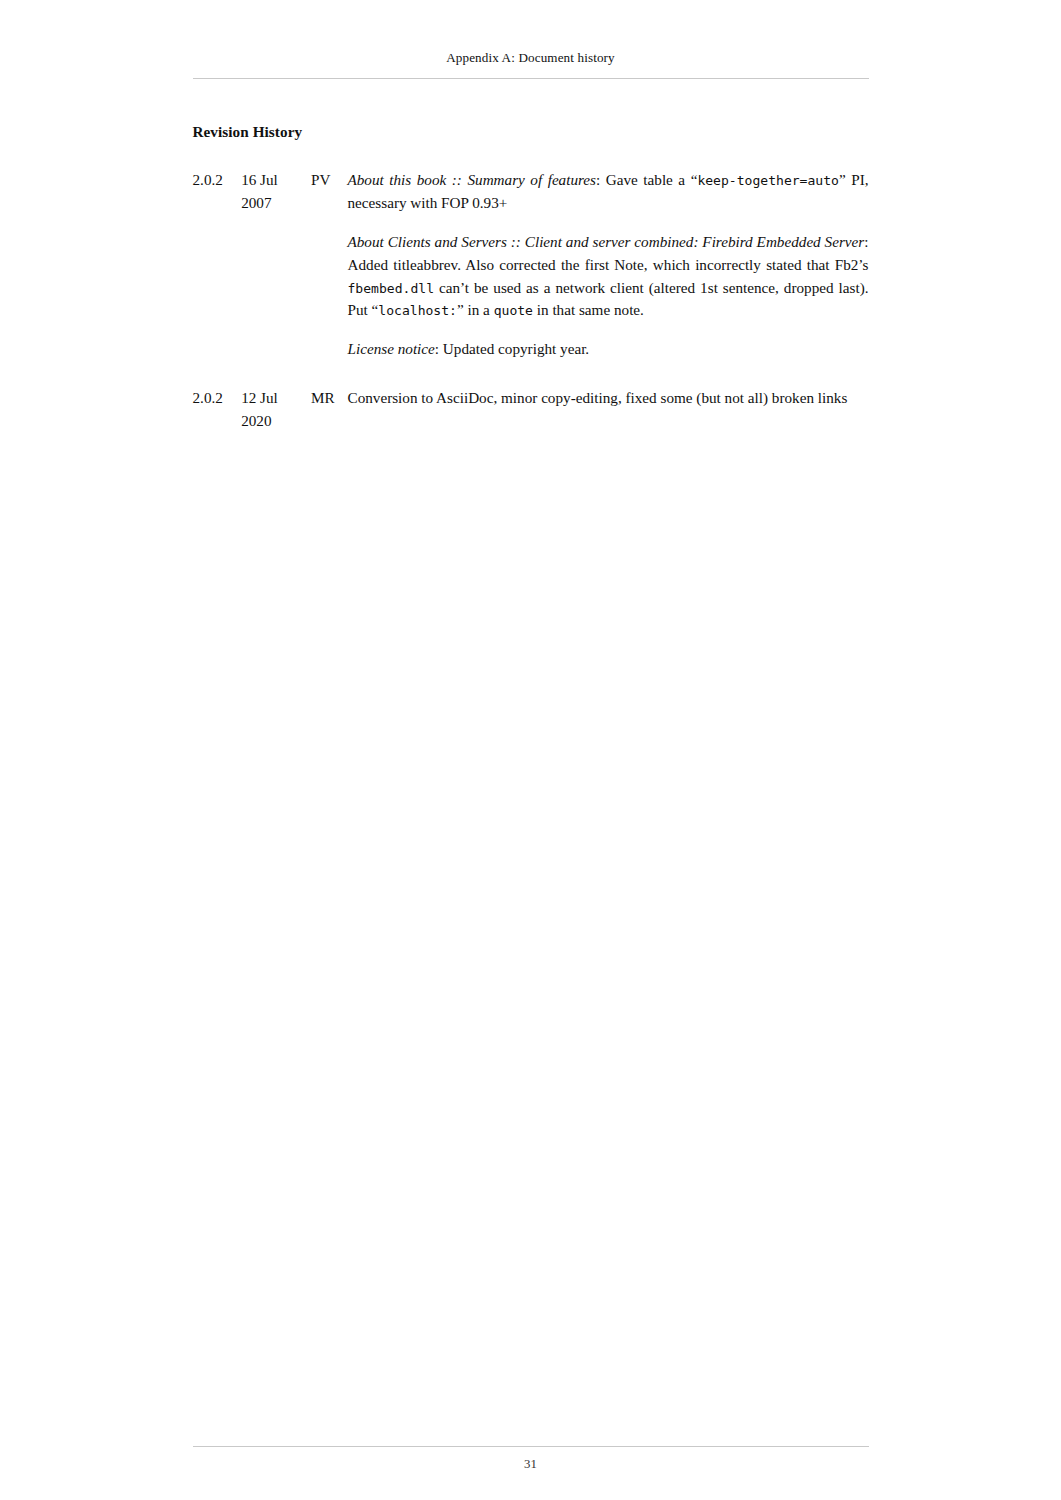Appendix A: Document history
Revision History
| 2.0.2 | 16 Jul 2007 | PV | About this book :: Summary of features : Gave table a “ keep-together=auto ” PI, necessary with FOP 0.93+ About Clients and Servers :: Client and server combined: Firebird Embedded Server : Added titleabbrev. Also corrected the first Note, which incorrectly stated that Fb2’s fbembed.dll can’t be used as a network client (altered 1st sentence, dropped last). Put “ localhost: ” in a quote in that same note. License notice : Updated copyright year. |
| 2.0.2 | 12 Jul 2020 | MR | Conversion to AsciiDoc, minor copy-editing, fixed some (but not all) broken links |
31